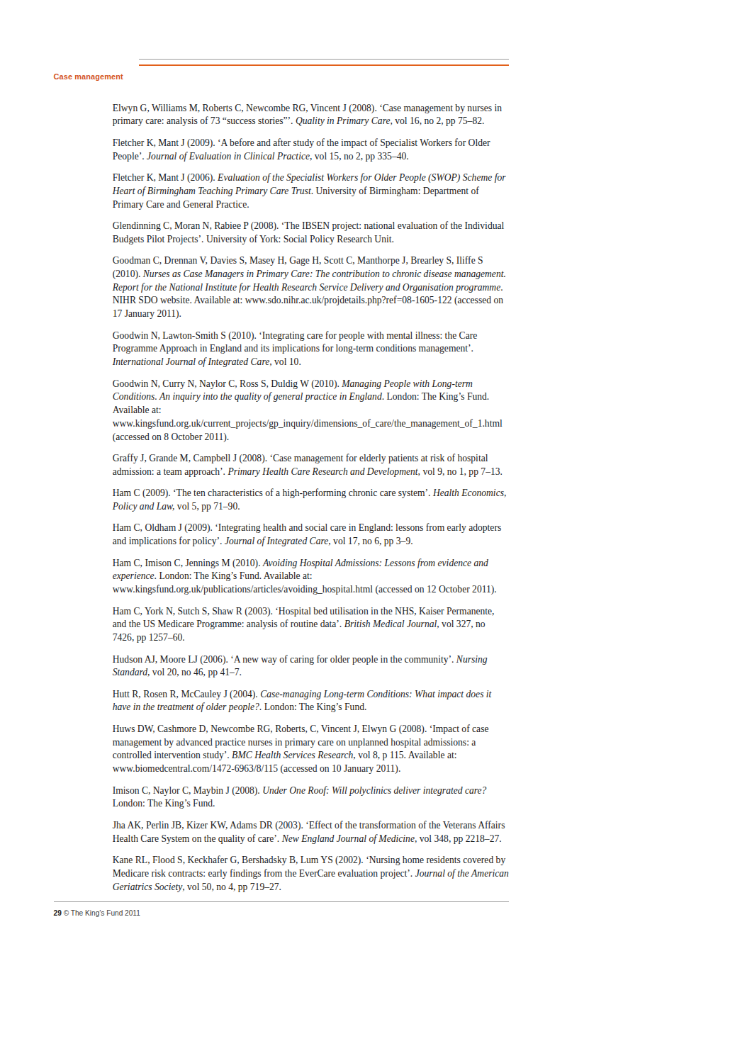Case management
Elwyn G, Williams M, Roberts C, Newcombe RG, Vincent J (2008). ‘Case management by nurses in primary care: analysis of 73 “success stories”’. Quality in Primary Care, vol 16, no 2, pp 75–82.
Fletcher K, Mant J (2009). ‘A before and after study of the impact of Specialist Workers for Older People’. Journal of Evaluation in Clinical Practice, vol 15, no 2, pp 335–40.
Fletcher K, Mant J (2006). Evaluation of the Specialist Workers for Older People (SWOP) Scheme for Heart of Birmingham Teaching Primary Care Trust. University of Birmingham: Department of Primary Care and General Practice.
Glendinning C, Moran N, Rabiee P (2008). ‘The IBSEN project: national evaluation of the Individual Budgets Pilot Projects’. University of York: Social Policy Research Unit.
Goodman C, Drennan V, Davies S, Masey H, Gage H, Scott C, Manthorpe J, Brearley S, Iliffe S (2010). Nurses as Case Managers in Primary Care: The contribution to chronic disease management. Report for the National Institute for Health Research Service Delivery and Organisation programme. NIHR SDO website. Available at: www.sdo.nihr.ac.uk/projdetails.php?ref=08-1605-122 (accessed on 17 January 2011).
Goodwin N, Lawton-Smith S (2010). ‘Integrating care for people with mental illness: the Care Programme Approach in England and its implications for long-term conditions management’. International Journal of Integrated Care, vol 10.
Goodwin N, Curry N, Naylor C, Ross S, Duldig W (2010). Managing People with Long-term Conditions. An inquiry into the quality of general practice in England. London: The King’s Fund. Available at: www.kingsfund.org.uk/current_projects/gp_inquiry/dimensions_of_care/the_management_of_1.html (accessed on 8 October 2011).
Graffy J, Grande M, Campbell J (2008). ‘Case management for elderly patients at risk of hospital admission: a team approach’. Primary Health Care Research and Development, vol 9, no 1, pp 7–13.
Ham C (2009). ‘The ten characteristics of a high-performing chronic care system’. Health Economics, Policy and Law, vol 5, pp 71–90.
Ham C, Oldham J (2009). ‘Integrating health and social care in England: lessons from early adopters and implications for policy’. Journal of Integrated Care, vol 17, no 6, pp 3–9.
Ham C, Imison C, Jennings M (2010). Avoiding Hospital Admissions: Lessons from evidence and experience. London: The King’s Fund. Available at: www.kingsfund.org.uk/publications/articles/avoiding_hospital.html (accessed on 12 October 2011).
Ham C, York N, Sutch S, Shaw R (2003). ‘Hospital bed utilisation in the NHS, Kaiser Permanente, and the US Medicare Programme: analysis of routine data’. British Medical Journal, vol 327, no 7426, pp 1257–60.
Hudson AJ, Moore LJ (2006). ‘A new way of caring for older people in the community’. Nursing Standard, vol 20, no 46, pp 41–7.
Hutt R, Rosen R, McCauley J (2004). Case-managing Long-term Conditions: What impact does it have in the treatment of older people?. London: The King’s Fund.
Huws DW, Cashmore D, Newcombe RG, Roberts, C, Vincent J, Elwyn G (2008). ‘Impact of case management by advanced practice nurses in primary care on unplanned hospital admissions: a controlled intervention study’. BMC Health Services Research, vol 8, p 115. Available at: www.biomedcentral.com/1472-6963/8/115 (accessed on 10 January 2011).
Imison C, Naylor C, Maybin J (2008). Under One Roof: Will polyclinics deliver integrated care? London: The King’s Fund.
Jha AK, Perlin JB, Kizer KW, Adams DR (2003). ‘Effect of the transformation of the Veterans Affairs Health Care System on the quality of care’. New England Journal of Medicine, vol 348, pp 2218–27.
Kane RL, Flood S, Keckhafer G, Bershadsky B, Lum YS (2002). ‘Nursing home residents covered by Medicare risk contracts: early findings from the EverCare evaluation project’. Journal of the American Geriatrics Society, vol 50, no 4, pp 719–27.
29 © The King’s Fund 2011